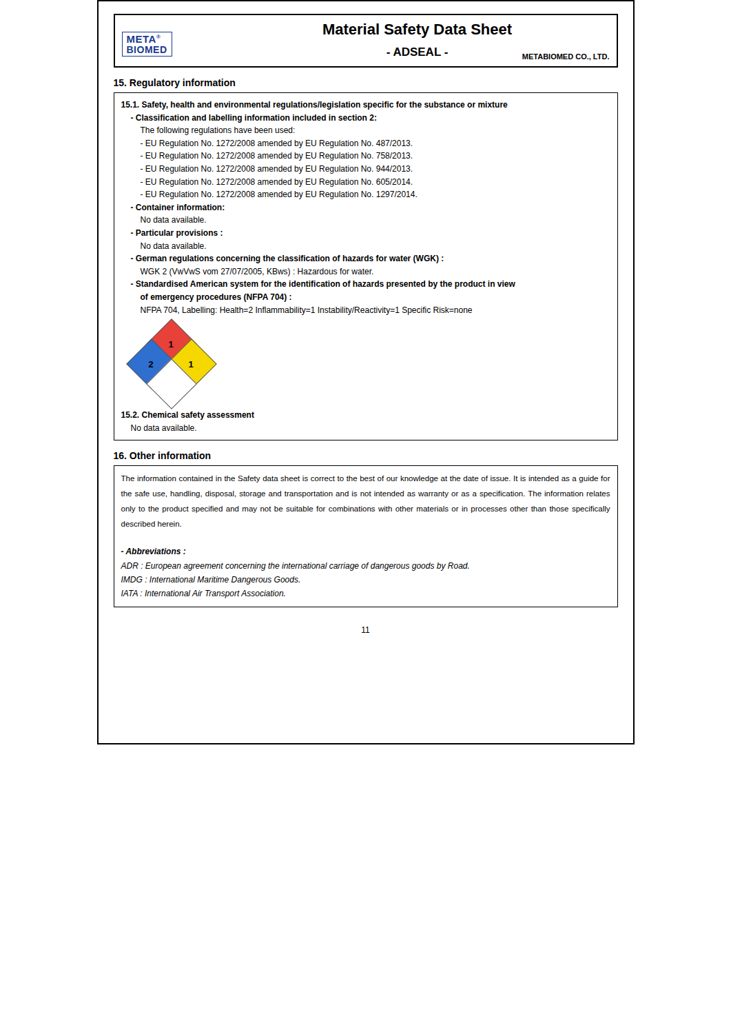META®BIOMED
Material Safety Data Sheet
- ADSEAL -
METABIOMED CO., LTD.
15. Regulatory information
15.1. Safety, health and environmental regulations/legislation specific for the substance or mixture
- Classification and labelling information included in section 2:
The following regulations have been used:
- EU Regulation No. 1272/2008 amended by EU Regulation No. 487/2013.
- EU Regulation No. 1272/2008 amended by EU Regulation No. 758/2013.
- EU Regulation No. 1272/2008 amended by EU Regulation No. 944/2013.
- EU Regulation No. 1272/2008 amended by EU Regulation No. 605/2014.
- EU Regulation No. 1272/2008 amended by EU Regulation No. 1297/2014.
- Container information:
No data available.
- Particular provisions :
No data available.
- German regulations concerning the classification of hazards for water (WGK) :
WGK 2 (VwVwS vom 27/07/2005, KBws) : Hazardous for water.
- Standardised American system for the identification of hazards presented by the product in view
of emergency procedures (NFPA 704) :
NFPA 704, Labelling: Health=2 Inflammability=1 Instability/Reactivity=1 Specific Risk=none
1
2
1
15.2. Chemical safety assessment
No data available.
16. Other information
The information contained in the Safety data sheet is correct to the best of our knowledge at the date of issue. It is intended as a guide for the safe use, handling, disposal, storage and transportation and is not intended as warranty or as a specification. The information relates only to the product specified and may not be suitable for combinations with other materials or in processes other than those specifically described herein.
- Abbreviations :
ADR : European agreement concerning the international carriage of dangerous goods by Road.
IMDG : International Maritime Dangerous Goods.
IATA : International Air Transport Association.
11